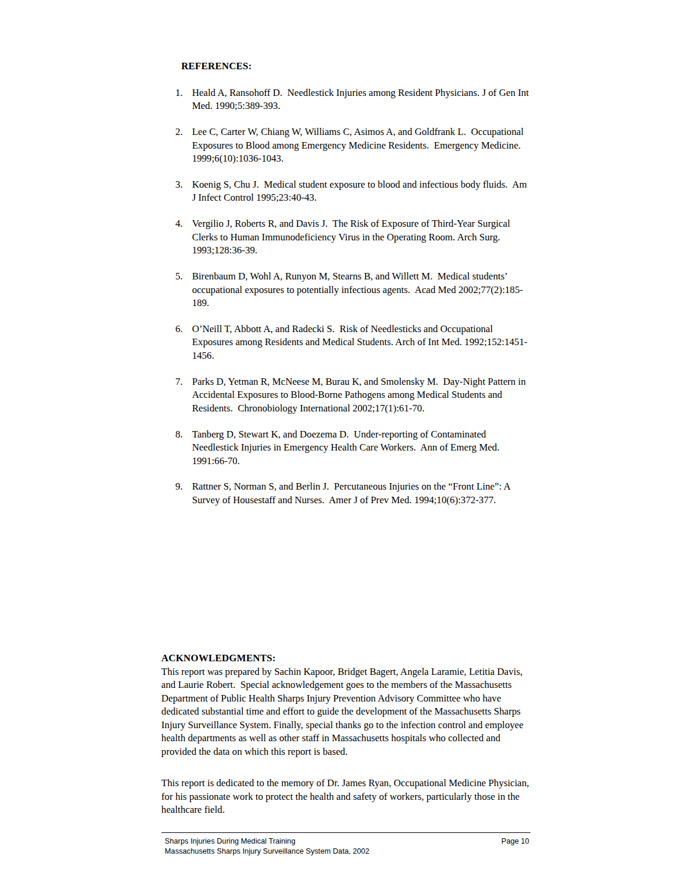REFERENCES:
Heald A, Ransohoff D. Needlestick Injuries among Resident Physicians. J of Gen Int Med. 1990;5:389-393.
Lee C, Carter W, Chiang W, Williams C, Asimos A, and Goldfrank L. Occupational Exposures to Blood among Emergency Medicine Residents. Emergency Medicine. 1999;6(10):1036-1043.
Koenig S, Chu J. Medical student exposure to blood and infectious body fluids. Am J Infect Control 1995;23:40-43.
Vergilio J, Roberts R, and Davis J. The Risk of Exposure of Third-Year Surgical Clerks to Human Immunodeficiency Virus in the Operating Room. Arch Surg. 1993;128:36-39.
Birenbaum D, Wohl A, Runyon M, Stearns B, and Willett M. Medical students’ occupational exposures to potentially infectious agents. Acad Med 2002;77(2):185-189.
O’Neill T, Abbott A, and Radecki S. Risk of Needlesticks and Occupational Exposures among Residents and Medical Students. Arch of Int Med. 1992;152:1451-1456.
Parks D, Yetman R, McNeese M, Burau K, and Smolensky M. Day-Night Pattern in Accidental Exposures to Blood-Borne Pathogens among Medical Students and Residents. Chronobiology International 2002;17(1):61-70.
Tanberg D, Stewart K, and Doezema D. Under-reporting of Contaminated Needlestick Injuries in Emergency Health Care Workers. Ann of Emerg Med. 1991:66-70.
Rattner S, Norman S, and Berlin J. Percutaneous Injuries on the “Front Line”: A Survey of Housestaff and Nurses. Amer J of Prev Med. 1994;10(6):372-377.
ACKNOWLEDGMENTS:
This report was prepared by Sachin Kapoor, Bridget Bagert, Angela Laramie, Letitia Davis, and Laurie Robert. Special acknowledgement goes to the members of the Massachusetts Department of Public Health Sharps Injury Prevention Advisory Committee who have dedicated substantial time and effort to guide the development of the Massachusetts Sharps Injury Surveillance System. Finally, special thanks go to the infection control and employee health departments as well as other staff in Massachusetts hospitals who collected and provided the data on which this report is based.
This report is dedicated to the memory of Dr. James Ryan, Occupational Medicine Physician, for his passionate work to protect the health and safety of workers, particularly those in the healthcare field.
Sharps Injuries During Medical Training
Massachusetts Sharps Injury Surveillance System Data, 2002
Page 10